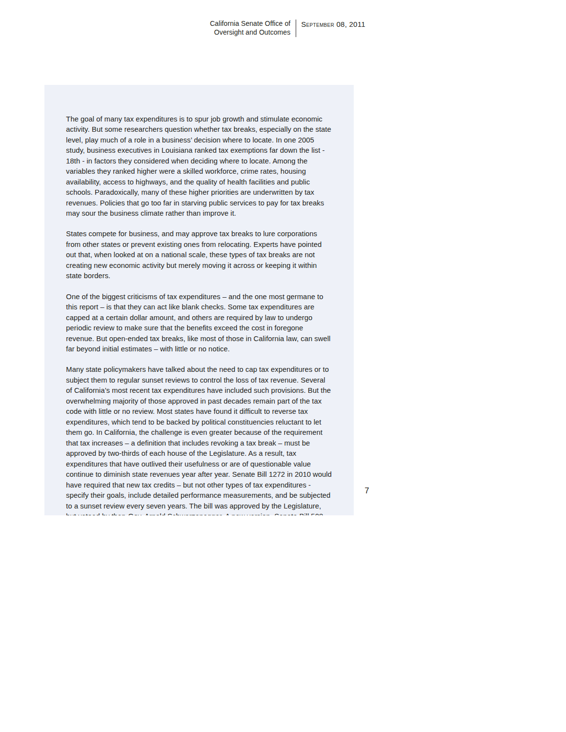California Senate Office of
Oversight and Outcomes
September 08, 2011
The goal of many tax expenditures is to spur job growth and stimulate economic activity. But some researchers question whether tax breaks, especially on the state level, play much of a role in a business’ decision where to locate. In one 2005 study, business executives in Louisiana ranked tax exemptions far down the list - 18th - in factors they considered when deciding where to locate. Among the variables they ranked higher were a skilled workforce, crime rates, housing availability, access to highways, and the quality of health facilities and public schools. Paradoxically, many of these higher priorities are underwritten by tax revenues. Policies that go too far in starving public services to pay for tax breaks may sour the business climate rather than improve it.
States compete for business, and may approve tax breaks to lure corporations from other states or prevent existing ones from relocating. Experts have pointed out that, when looked at on a national scale, these types of tax breaks are not creating new economic activity but merely moving it across or keeping it within state borders.
One of the biggest criticisms of tax expenditures – and the one most germane to this report – is that they can act like blank checks. Some tax expenditures are capped at a certain dollar amount, and others are required by law to undergo periodic review to make sure that the benefits exceed the cost in foregone revenue. But open-ended tax breaks, like most of those in California law, can swell far beyond initial estimates – with little or no notice.
Many state policymakers have talked about the need to cap tax expenditures or to subject them to regular sunset reviews to control the loss of tax revenue. Several of California’s most recent tax expenditures have included such provisions. But the overwhelming majority of those approved in past decades remain part of the tax code with little or no review. Most states have found it difficult to reverse tax expenditures, which tend to be backed by political constituencies reluctant to let them go. In California, the challenge is even greater because of the requirement that tax increases – a definition that includes revoking a tax break – must be approved by two-thirds of each house of the Legislature. As a result, tax expenditures that have outlived their usefulness or are of questionable value continue to diminish state revenues year after year. Senate Bill 1272 in 2010 would have required that new tax credits – but not other types of tax expenditures - specify their goals, include detailed performance measurements, and be subjected to a sunset review every seven years. The bill was approved by the Legislature, but vetoed by then-Gov. Arnold Schwarzenegger. A new version, Senate Bill 508, was approved by the Legislature and awaits Governor Jerry Brown’s signature.
7